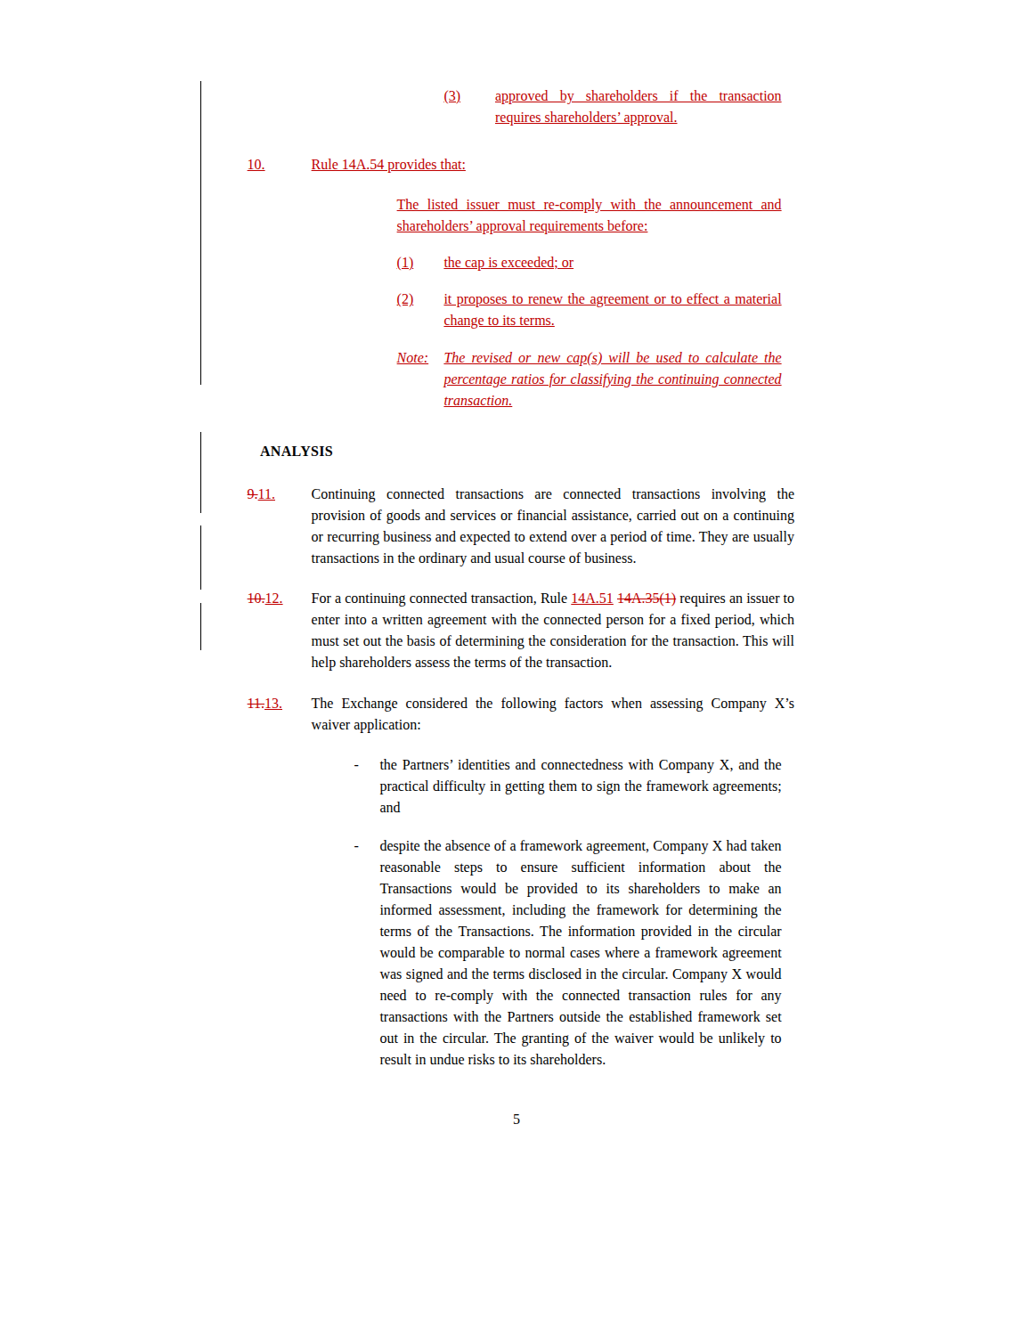(3)
approved by shareholders if the transaction requires shareholders’ approval.
10.
Rule 14A.54 provides that:
The listed issuer must re-comply with the announcement and shareholders’ approval requirements before:
(1)
the cap is exceeded; or
(2)
it proposes to renew the agreement or to effect a material change to its terms.
Note:
The revised or new cap(s) will be used to calculate the percentage ratios for classifying the continuing connected transaction.
ANALYSIS
9. 11.
Continuing connected transactions are connected transactions involving the provision of goods and services or financial assistance, carried out on a continuing or recurring business and expected to extend over a period of time. They are usually transactions in the ordinary and usual course of business.
10. 12.
For a continuing connected transaction, Rule 14A.51 14A.35(1) requires an issuer to enter into a written agreement with the connected person for a fixed period, which must set out the basis of determining the consideration for the transaction. This will help shareholders assess the terms of the transaction.
11. 13.
The Exchange considered the following factors when assessing Company X’s waiver application:
-
the Partners’ identities and connectedness with Company X, and the practical difficulty in getting them to sign the framework agreements; and
-
despite the absence of a framework agreement, Company X had taken reasonable steps to ensure sufficient information about the Transactions would be provided to its shareholders to make an informed assessment, including the framework for determining the terms of the Transactions. The information provided in the circular would be comparable to normal cases where a framework agreement was signed and the terms disclosed in the circular. Company X would need to re-comply with the connected transaction rules for any transactions with the Partners outside the established framework set out in the circular. The granting of the waiver would be unlikely to result in undue risks to its shareholders.
5